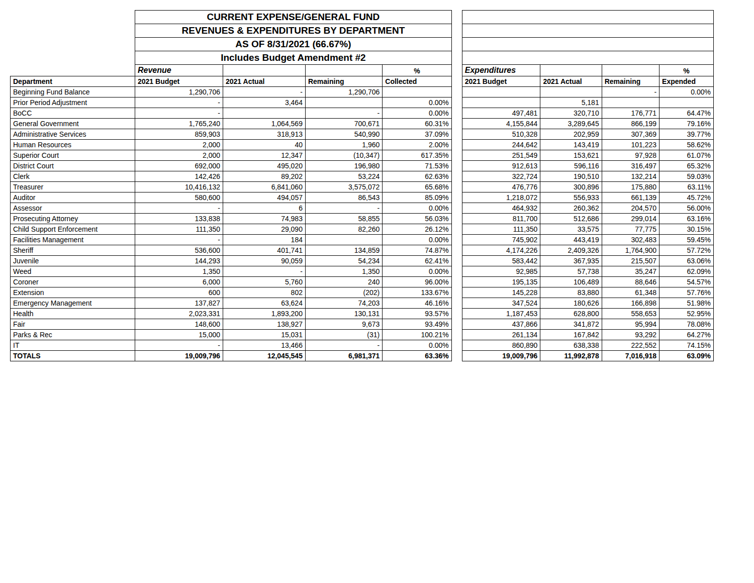| | CURRENT EXPENSE/GENERAL FUND | | |
| | REVENUES & EXPENDITURES BY DEPARTMENT | | |
| | AS OF 8/31/2021 (66.67%) | | |
| | Includes Budget Amendment #2 | | |
| | Revenue | | | % | | Expenditures | | | % |
| Department | 2021 Budget | 2021 Actual | Remaining | Collected | | 2021 Budget | 2021 Actual | Remaining | Expended |
| Beginning Fund Balance | 1,290,706 | - | 1,290,706 | | | | | - | 0.00% |
| Prior Period Adjustment | - | 3,464 | | 0.00% | | | 5,181 | | |
| BoCC | - | | - | 0.00% | | 497,481 | 320,710 | 176,771 | 64.47% |
| General Government | 1,765,240 | 1,064,569 | 700,671 | 60.31% | | 4,155,844 | 3,289,645 | 866,199 | 79.16% |
| Administrative Services | 859,903 | 318,913 | 540,990 | 37.09% | | 510,328 | 202,959 | 307,369 | 39.77% |
| Human Resources | 2,000 | 40 | 1,960 | 2.00% | | 244,642 | 143,419 | 101,223 | 58.62% |
| Superior Court | 2,000 | 12,347 | (10,347) | 617.35% | | 251,549 | 153,621 | 97,928 | 61.07% |
| District Court | 692,000 | 495,020 | 196,980 | 71.53% | | 912,613 | 596,116 | 316,497 | 65.32% |
| Clerk | 142,426 | 89,202 | 53,224 | 62.63% | | 322,724 | 190,510 | 132,214 | 59.03% |
| Treasurer | 10,416,132 | 6,841,060 | 3,575,072 | 65.68% | | 476,776 | 300,896 | 175,880 | 63.11% |
| Auditor | 580,600 | 494,057 | 86,543 | 85.09% | | 1,218,072 | 556,933 | 661,139 | 45.72% |
| Assessor | - | 6 | - | 0.00% | | 464,932 | 260,362 | 204,570 | 56.00% |
| Prosecuting Attorney | 133,838 | 74,983 | 58,855 | 56.03% | | 811,700 | 512,686 | 299,014 | 63.16% |
| Child Support Enforcement | 111,350 | 29,090 | 82,260 | 26.12% | | 111,350 | 33,575 | 77,775 | 30.15% |
| Facilities Management | - | 184 | | 0.00% | | 745,902 | 443,419 | 302,483 | 59.45% |
| Sheriff | 536,600 | 401,741 | 134,859 | 74.87% | | 4,174,226 | 2,409,326 | 1,764,900 | 57.72% |
| Juvenile | 144,293 | 90,059 | 54,234 | 62.41% | | 583,442 | 367,935 | 215,507 | 63.06% |
| Weed | 1,350 | - | 1,350 | 0.00% | | 92,985 | 57,738 | 35,247 | 62.09% |
| Coroner | 6,000 | 5,760 | 240 | 96.00% | | 195,135 | 106,489 | 88,646 | 54.57% |
| Extension | 600 | 802 | (202) | 133.67% | | 145,228 | 83,880 | 61,348 | 57.76% |
| Emergency Management | 137,827 | 63,624 | 74,203 | 46.16% | | 347,524 | 180,626 | 166,898 | 51.98% |
| Health | 2,023,331 | 1,893,200 | 130,131 | 93.57% | | 1,187,453 | 628,800 | 558,653 | 52.95% |
| Fair | 148,600 | 138,927 | 9,673 | 93.49% | | 437,866 | 341,872 | 95,994 | 78.08% |
| Parks & Rec | 15,000 | 15,031 | (31) | 100.21% | | 261,134 | 167,842 | 93,292 | 64.27% |
| IT | - | 13,466 | - | 0.00% | | 860,890 | 638,338 | 222,552 | 74.15% |
| TOTALS | 19,009,796 | 12,045,545 | 6,981,371 | 63.36% | | 19,009,796 | 11,992,878 | 7,016,918 | 63.09% |